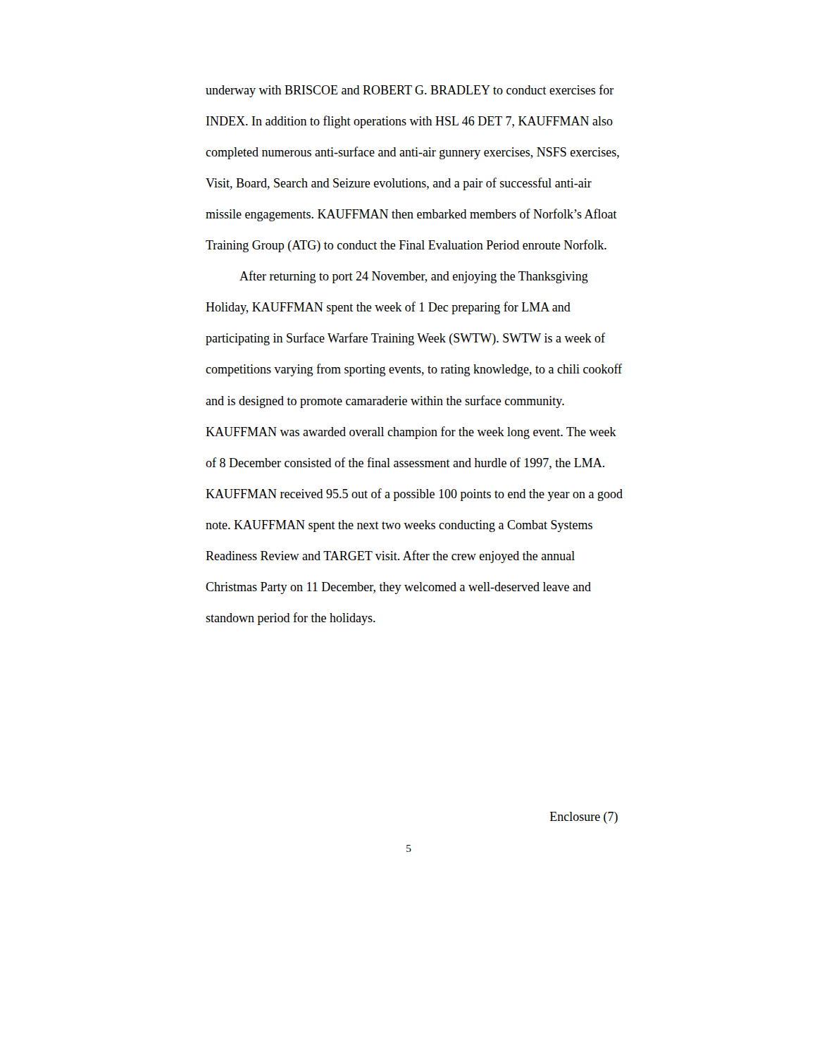underway with BRISCOE and ROBERT G. BRADLEY to conduct exercises for INDEX. In addition to flight operations with HSL 46 DET 7, KAUFFMAN also completed numerous anti-surface and anti-air gunnery exercises, NSFS exercises, Visit, Board, Search and Seizure evolutions, and a pair of successful anti-air missile engagements. KAUFFMAN then embarked members of Norfolk’s Afloat Training Group (ATG) to conduct the Final Evaluation Period enroute Norfolk.
After returning to port 24 November, and enjoying the Thanksgiving Holiday, KAUFFMAN spent the week of 1 Dec preparing for LMA and participating in Surface Warfare Training Week (SWTW). SWTW is a week of competitions varying from sporting events, to rating knowledge, to a chili cookoff and is designed to promote camaraderie within the surface community. KAUFFMAN was awarded overall champion for the week long event. The week of 8 December consisted of the final assessment and hurdle of 1997, the LMA. KAUFFMAN received 95.5 out of a possible 100 points to end the year on a good note. KAUFFMAN spent the next two weeks conducting a Combat Systems Readiness Review and TARGET visit. After the crew enjoyed the annual Christmas Party on 11 December, they welcomed a well-deserved leave and standown period for the holidays.
Enclosure (7)
5